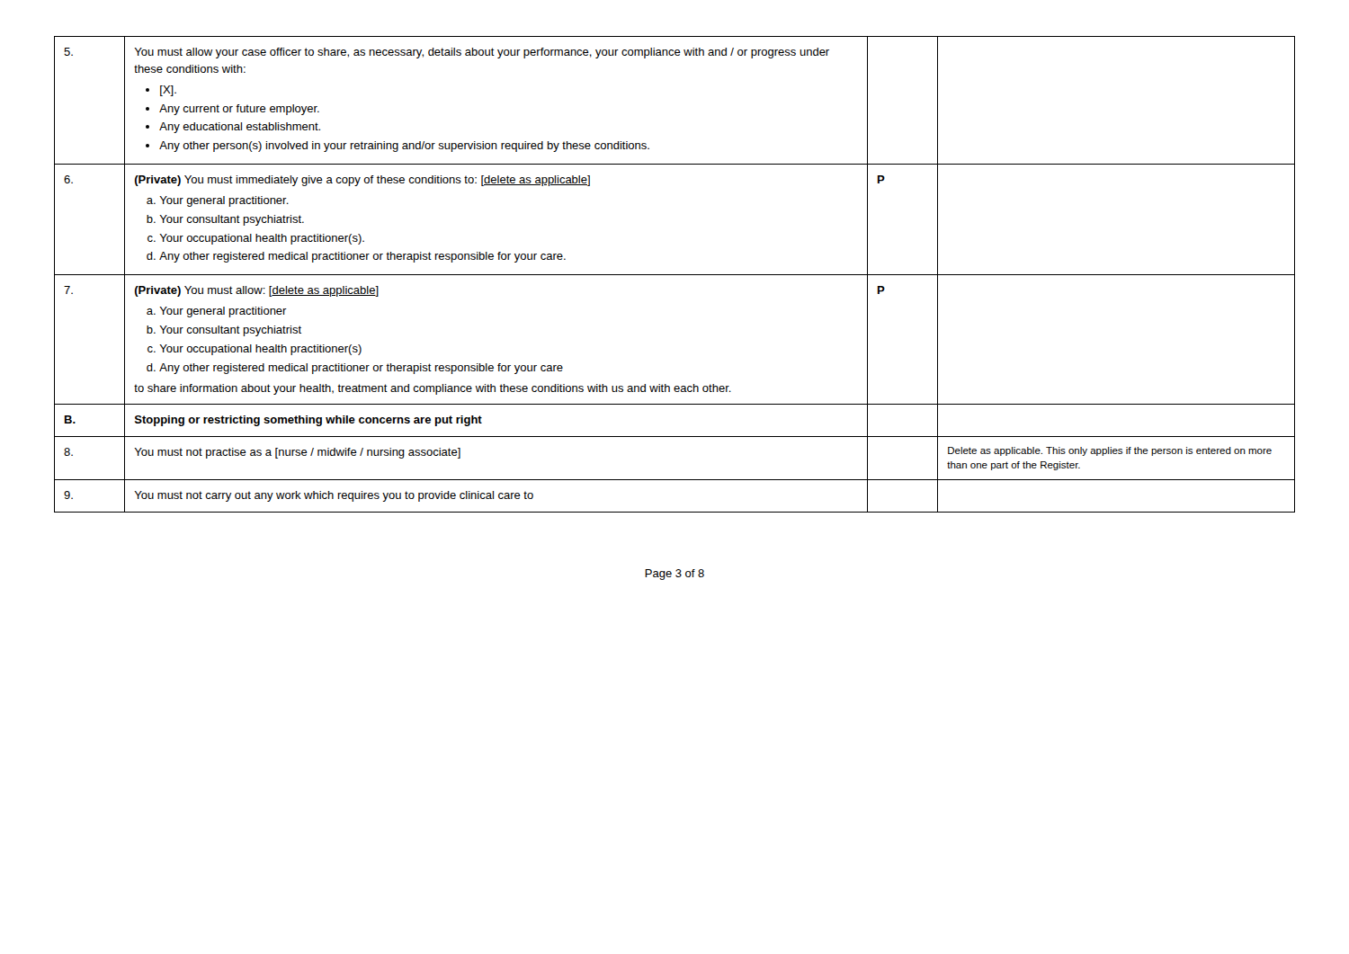| 5. | You must allow your case officer to share, as necessary, details about your performance, your compliance with and / or progress under these conditions with: [X]. Any current or future employer. Any educational establishment. Any other person(s) involved in your retraining and/or supervision required by these conditions. | | |
| 6. | (Private) You must immediately give a copy of these conditions to: [ delete as applicable ] Your general practitioner. Your consultant psychiatrist. Your occupational health practitioner(s). Any other registered medical practitioner or therapist responsible for your care. | P | |
| 7. | (Private) You must allow: [ delete as applicable ] Your general practitioner Your consultant psychiatrist Your occupational health practitioner(s) Any other registered medical practitioner or therapist responsible for your care to share information about your health, treatment and compliance with these conditions with us and with each other. | P | |
| B. | Stopping or restricting something while concerns are put right | | |
| 8. | You must not practise as a [nurse / midwife / nursing associate] | | Delete as applicable. This only applies if the person is entered on more than one part of the Register. |
| 9. | You must not carry out any work which requires you to provide clinical care to | | |
Page 3 of 8